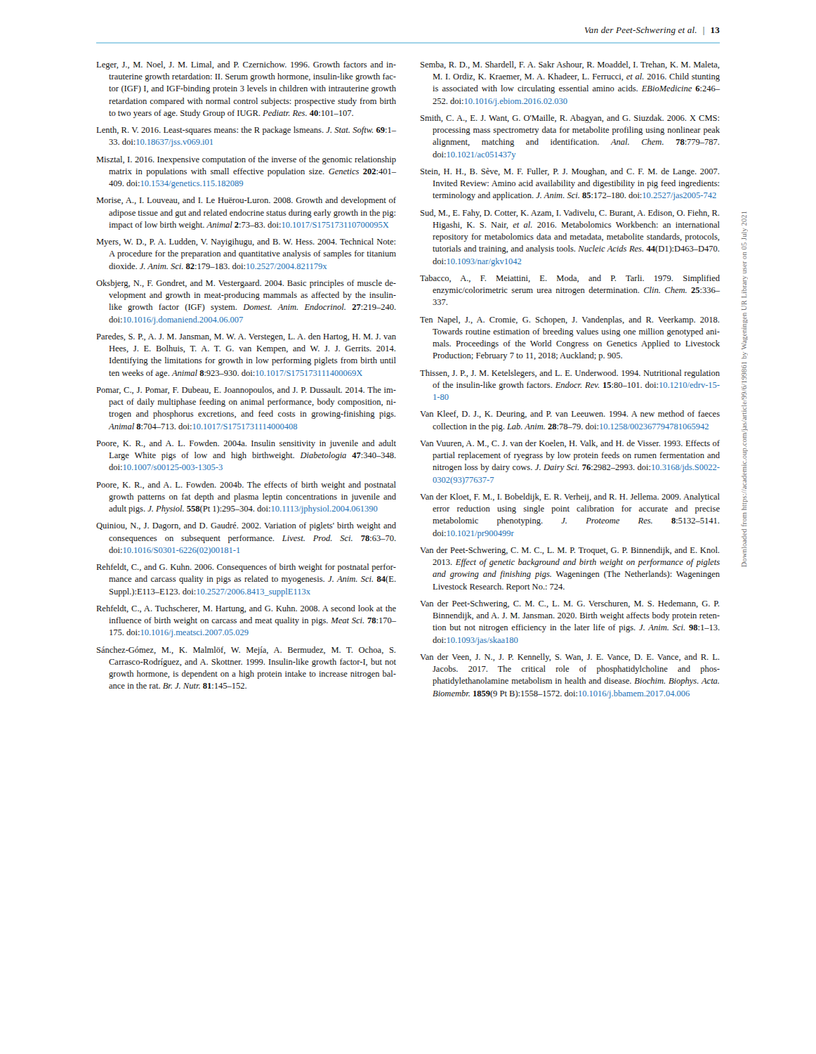Van der Peet-Schwering et al.|13
Downloaded from https://academic.oup.com/jas/article/99/6/199861 by Wageningen UR Library user on 05 July 2021
Leger, J., M. Noel, J. M. Limal, and P. Czernichow. 1996. Growth factors and intrauterine growth retardation: II. Serum growth hormone, insulin-like growth factor (IGF) I, and IGF-binding protein 3 levels in children with intrauterine growth retardation compared with normal control subjects: prospective study from birth to two years of age. Study Group of IUGR. Pediatr. Res. 40:101–107.
Lenth, R. V. 2016. Least-squares means: the R package lsmeans. J. Stat. Softw. 69:1–33. doi:10.18637/jss.v069.i01
Misztal, I. 2016. Inexpensive computation of the inverse of the genomic relationship matrix in populations with small effective population size. Genetics 202:401–409. doi:10.1534/genetics.115.182089
Morise, A., I. Louveau, and I. Le Huërou-Luron. 2008. Growth and development of adipose tissue and gut and related endocrine status during early growth in the pig: impact of low birth weight. Animal 2:73–83. doi:10.1017/S175173110700095X
Myers, W. D., P. A. Ludden, V. Nayigihugu, and B. W. Hess. 2004. Technical Note: A procedure for the preparation and quantitative analysis of samples for titanium dioxide. J. Anim. Sci. 82:179–183. doi:10.2527/2004.821179x
Oksbjerg, N., F. Gondret, and M. Vestergaard. 2004. Basic principles of muscle development and growth in meat-producing mammals as affected by the insulin-like growth factor (IGF) system. Domest. Anim. Endocrinol. 27:219–240. doi:10.1016/j.domaniend.2004.06.007
Paredes, S. P., A. J. M. Jansman, M. W. A. Verstegen, L. A. den Hartog, H. M. J. van Hees, J. E. Bolhuis, T. A. T. G. van Kempen, and W. J. J. Gerrits. 2014. Identifying the limitations for growth in low performing piglets from birth until ten weeks of age. Animal 8:923–930. doi:10.1017/S175173111400069X
Pomar, C., J. Pomar, F. Dubeau, E. Joannopoulos, and J. P. Dussault. 2014. The impact of daily multiphase feeding on animal performance, body composition, nitrogen and phosphorus excretions, and feed costs in growing-finishing pigs. Animal 8:704–713. doi:10.1017/S1751731114000408
Poore, K. R., and A. L. Fowden. 2004a. Insulin sensitivity in juvenile and adult Large White pigs of low and high birthweight. Diabetologia 47:340–348. doi:10.1007/s00125-003-1305-3
Poore, K. R., and A. L. Fowden. 2004b. The effects of birth weight and postnatal growth patterns on fat depth and plasma leptin concentrations in juvenile and adult pigs. J. Physiol. 558(Pt 1):295–304. doi:10.1113/jphysiol.2004.061390
Quiniou, N., J. Dagorn, and D. Gaudré. 2002. Variation of piglets' birth weight and consequences on subsequent performance. Livest. Prod. Sci. 78:63–70. doi:10.1016/S0301-6226(02)00181-1
Rehfeldt, C., and G. Kuhn. 2006. Consequences of birth weight for postnatal performance and carcass quality in pigs as related to myogenesis. J. Anim. Sci. 84(E. Suppl.):E113–E123. doi:10.2527/2006.8413_supplE113x
Rehfeldt, C., A. Tuchscherer, M. Hartung, and G. Kuhn. 2008. A second look at the influence of birth weight on carcass and meat quality in pigs. Meat Sci. 78:170–175. doi:10.1016/j.meatsci.2007.05.029
Sánchez-Gómez, M., K. Malmlöf, W. Mejía, A. Bermudez, M. T. Ochoa, S. Carrasco-Rodríguez, and A. Skottner. 1999. Insulin-like growth factor-I, but not growth hormone, is dependent on a high protein intake to increase nitrogen balance in the rat. Br. J. Nutr. 81:145–152.
Semba, R. D., M. Shardell, F. A. Sakr Ashour, R. Moaddel, I. Trehan, K. M. Maleta, M. I. Ordiz, K. Kraemer, M. A. Khadeer, L. Ferrucci, et al. 2016. Child stunting is associated with low circulating essential amino acids. EBioMedicine 6:246–252. doi:10.1016/j.ebiom.2016.02.030
Smith, C. A., E. J. Want, G. O'Maille, R. Abagyan, and G. Siuzdak. 2006. X CMS: processing mass spectrometry data for metabolite profiling using nonlinear peak alignment, matching and identification. Anal. Chem. 78:779–787. doi:10.1021/ac051437y
Stein, H. H., B. Sève, M. F. Fuller, P. J. Moughan, and C. F. M. de Lange. 2007. Invited Review: Amino acid availability and digestibility in pig feed ingredients: terminology and application. J. Anim. Sci. 85:172–180. doi:10.2527/jas2005-742
Sud, M., E. Fahy, D. Cotter, K. Azam, I. Vadivelu, C. Burant, A. Edison, O. Fiehn, R. Higashi, K. S. Nair, et al. 2016. Metabolomics Workbench: an international repository for metabolomics data and metadata, metabolite standards, protocols, tutorials and training, and analysis tools. Nucleic Acids Res. 44(D1):D463–D470. doi:10.1093/nar/gkv1042
Tabacco, A., F. Meiattini, E. Moda, and P. Tarli. 1979. Simplified enzymic/colorimetric serum urea nitrogen determination. Clin. Chem. 25:336–337.
Ten Napel, J., A. Cromie, G. Schopen, J. Vandenplas, and R. Veerkamp. 2018. Towards routine estimation of breeding values using one million genotyped animals. Proceedings of the World Congress on Genetics Applied to Livestock Production; February 7 to 11, 2018; Auckland; p. 905.
Thissen, J. P., J. M. Ketelslegers, and L. E. Underwood. 1994. Nutritional regulation of the insulin-like growth factors. Endocr. Rev. 15:80–101. doi:10.1210/edrv-15-1-80
Van Kleef, D. J., K. Deuring, and P. van Leeuwen. 1994. A new method of faeces collection in the pig. Lab. Anim. 28:78–79. doi:10.1258/002367794781065942
Van Vuuren, A. M., C. J. van der Koelen, H. Valk, and H. de Visser. 1993. Effects of partial replacement of ryegrass by low protein feeds on rumen fermentation and nitrogen loss by dairy cows. J. Dairy Sci. 76:2982–2993. doi:10.3168/jds.S0022-0302(93)77637-7
Van der Kloet, F. M., I. Bobeldijk, E. R. Verheij, and R. H. Jellema. 2009. Analytical error reduction using single point calibration for accurate and precise metabolomic phenotyping. J. Proteome Res. 8:5132–5141. doi:10.1021/pr900499r
Van der Peet-Schwering, C. M. C., L. M. P. Troquet, G. P. Binnendijk, and E. Knol. 2013. Effect of genetic background and birth weight on performance of piglets and growing and finishing pigs. Wageningen (The Netherlands): Wageningen Livestock Research. Report No.: 724.
Van der Peet-Schwering, C. M. C., L. M. G. Verschuren, M. S. Hedemann, G. P. Binnendijk, and A. J. M. Jansman. 2020. Birth weight affects body protein retention but not nitrogen efficiency in the later life of pigs. J. Anim. Sci. 98:1–13. doi:10.1093/jas/skaa180
Van der Veen, J. N., J. P. Kennelly, S. Wan, J. E. Vance, D. E. Vance, and R. L. Jacobs. 2017. The critical role of phosphatidylcholine and phosphatidylethanolamine metabolism in health and disease. Biochim. Biophys. Acta. Biomembr. 1859(9 Pt B):1558–1572. doi:10.1016/j.bbamem.2017.04.006